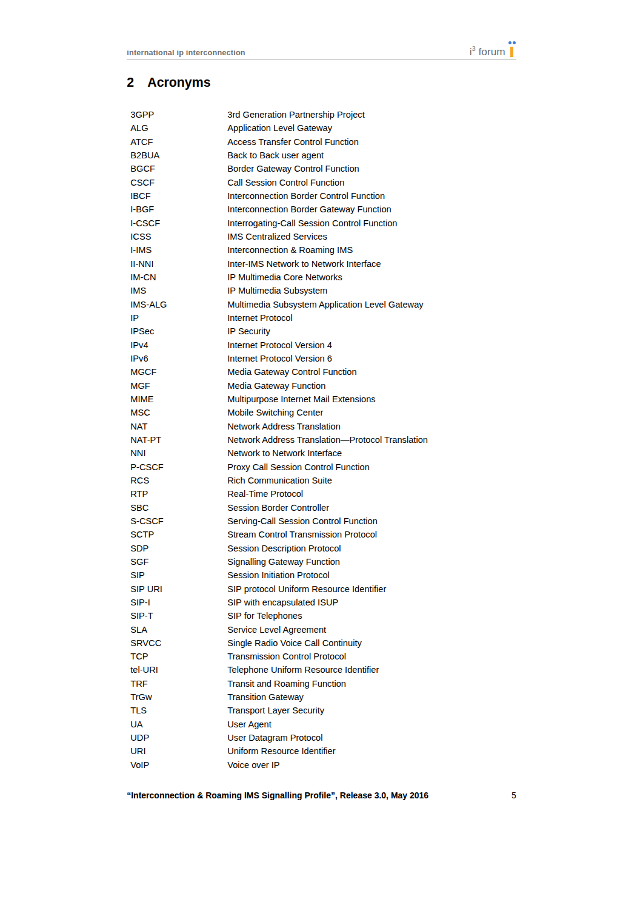international ip interconnection
i3 forum
2 Acronyms
| 3GPP | 3rd Generation Partnership Project |
| ALG | Application Level Gateway |
| ATCF | Access Transfer Control Function |
| B2BUA | Back to Back user agent |
| BGCF | Border Gateway Control Function |
| CSCF | Call Session Control Function |
| IBCF | Interconnection Border Control Function |
| I-BGF | Interconnection Border Gateway Function |
| I-CSCF | Interrogating-Call Session Control Function |
| ICSS | IMS Centralized Services |
| I-IMS | Interconnection & Roaming IMS |
| II-NNI | Inter-IMS Network to Network Interface |
| IM-CN | IP Multimedia Core Networks |
| IMS | IP Multimedia Subsystem |
| IMS-ALG | Multimedia Subsystem Application Level Gateway |
| IP | Internet Protocol |
| IPSec | IP Security |
| IPv4 | Internet Protocol Version 4 |
| IPv6 | Internet Protocol Version 6 |
| MGCF | Media Gateway Control Function |
| MGF | Media Gateway Function |
| MIME | Multipurpose Internet Mail Extensions |
| MSC | Mobile Switching Center |
| NAT | Network Address Translation |
| NAT-PT | Network Address Translation—Protocol Translation |
| NNI | Network to Network Interface |
| P-CSCF | Proxy Call Session Control Function |
| RCS | Rich Communication Suite |
| RTP | Real-Time Protocol |
| SBC | Session Border Controller |
| S-CSCF | Serving-Call Session Control Function |
| SCTP | Stream Control Transmission Protocol |
| SDP | Session Description Protocol |
| SGF | Signalling Gateway Function |
| SIP | Session Initiation Protocol |
| SIP URI | SIP protocol Uniform Resource Identifier |
| SIP-I | SIP with encapsulated ISUP |
| SIP-T | SIP for Telephones |
| SLA | Service Level Agreement |
| SRVCC | Single Radio Voice Call Continuity |
| TCP | Transmission Control Protocol |
| tel-URI | Telephone Uniform Resource Identifier |
| TRF | Transit and Roaming Function |
| TrGw | Transition Gateway |
| TLS | Transport Layer Security |
| UA | User Agent |
| UDP | User Datagram Protocol |
| URI | Uniform Resource Identifier |
| VoIP | Voice over IP |
“Interconnection & Roaming IMS Signalling Profile”, Release 3.0, May 2016
5